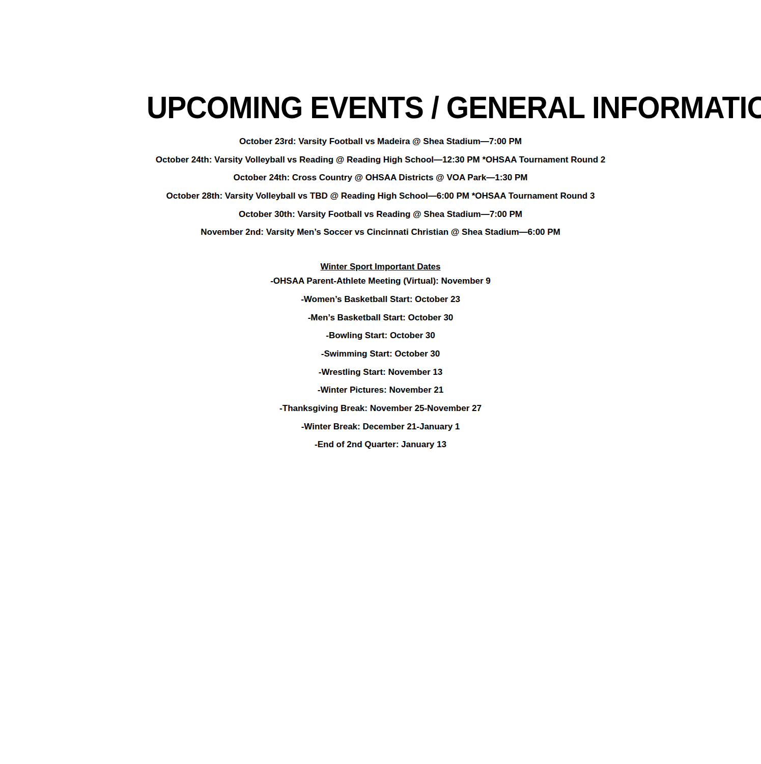UPCOMING EVENTS / GENERAL INFORMATION
October 23rd: Varsity Football vs Madeira @ Shea Stadium—7:00 PM
October 24th: Varsity Volleyball vs Reading @ Reading High School—12:30 PM *OHSAA Tournament Round 2
October 24th: Cross Country @ OHSAA Districts @ VOA Park—1:30 PM
October 28th: Varsity Volleyball vs TBD @ Reading High School—6:00 PM *OHSAA Tournament Round 3
October 30th: Varsity Football vs Reading @ Shea Stadium—7:00 PM
November 2nd: Varsity Men’s Soccer vs Cincinnati Christian @ Shea Stadium—6:00 PM
Winter Sport Important Dates
-OHSAA Parent-Athlete Meeting (Virtual): November 9
-Women’s Basketball Start: October 23
-Men’s Basketball Start: October 30
-Bowling Start: October 30
-Swimming Start: October 30
-Wrestling Start: November 13
-Winter Pictures: November 21
-Thanksgiving Break: November 25-November 27
-Winter Break: December 21-January 1
-End of 2nd Quarter: January 13